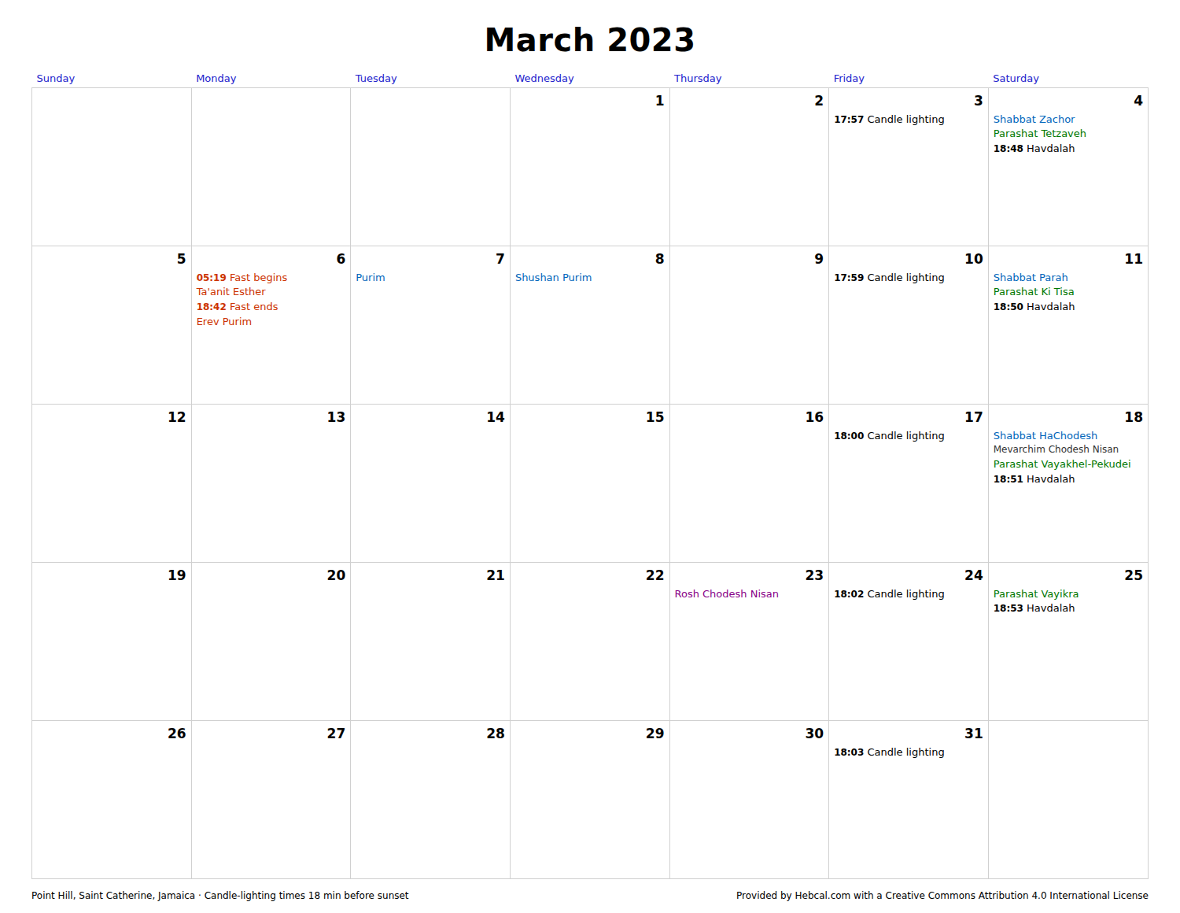March 2023
| Sunday | Monday | Tuesday | Wednesday | Thursday | Friday | Saturday |
| --- | --- | --- | --- | --- | --- | --- |
| | | | 1 | 2 | 3 17:57 Candle lighting | 4 Shabbat Zachor Parashat Tetzaveh 18:48 Havdalah |
| 5 | 6 05:19 Fast begins Ta'anit Esther 18:42 Fast ends Erev Purim | 7 Purim | 8 Shushan Purim | 9 | 10 17:59 Candle lighting | 11 Shabbat Parah Parashat Ki Tisa 18:50 Havdalah |
| 12 | 13 | 14 | 15 | 16 | 17 18:00 Candle lighting | 18 Shabbat HaChodesh Mevarchim Chodesh Nisan Parashat Vayakhel-Pekudei 18:51 Havdalah |
| 19 | 20 | 21 | 22 | 23 Rosh Chodesh Nisan | 24 18:02 Candle lighting | 25 Parashat Vayikra 18:53 Havdalah |
| 26 | 27 | 28 | 29 | 30 | 31 18:03 Candle lighting | |
Point Hill, Saint Catherine, Jamaica · Candle-lighting times 18 min before sunset
Provided by Hebcal.com with a Creative Commons Attribution 4.0 International License